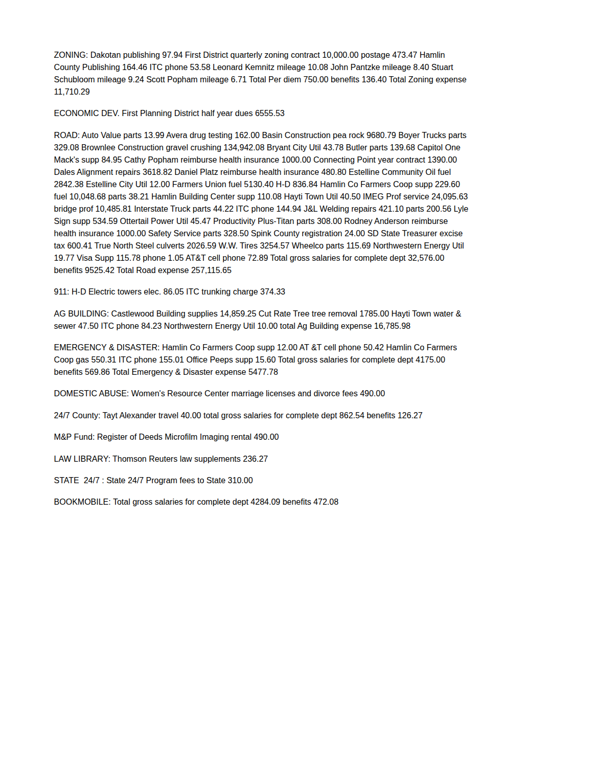ZONING: Dakotan publishing 97.94 First District quarterly zoning contract 10,000.00 postage 473.47 Hamlin County Publishing 164.46 ITC phone 53.58 Leonard Kemnitz mileage 10.08 John Pantzke mileage 8.40 Stuart Schubloom mileage 9.24 Scott Popham mileage 6.71 Total Per diem 750.00 benefits 136.40 Total Zoning expense 11,710.29
ECONOMIC DEV. First Planning District half year dues 6555.53
ROAD: Auto Value parts 13.99 Avera drug testing 162.00 Basin Construction pea rock 9680.79 Boyer Trucks parts 329.08 Brownlee Construction gravel crushing 134,942.08 Bryant City Util 43.78 Butler parts 139.68 Capitol One Mack's supp 84.95 Cathy Popham reimburse health insurance 1000.00 Connecting Point year contract 1390.00 Dales Alignment repairs 3618.82 Daniel Platz reimburse health insurance 480.80 Estelline Community Oil fuel 2842.38 Estelline City Util 12.00 Farmers Union fuel 5130.40 H-D 836.84 Hamlin Co Farmers Coop supp 229.60 fuel 10,048.68 parts 38.21 Hamlin Building Center supp 110.08 Hayti Town Util 40.50 IMEG Prof service 24,095.63 bridge prof 10,485.81 Interstate Truck parts 44.22 ITC phone 144.94 J&L Welding repairs 421.10 parts 200.56 Lyle Sign supp 534.59 Ottertail Power Util 45.47 Productivity Plus-Titan parts 308.00 Rodney Anderson reimburse health insurance 1000.00 Safety Service parts 328.50 Spink County registration 24.00 SD State Treasurer excise tax 600.41 True North Steel culverts 2026.59 W.W. Tires 3254.57 Wheelco parts 115.69 Northwestern Energy Util 19.77 Visa Supp 115.78 phone 1.05 AT&T cell phone 72.89 Total gross salaries for complete dept 32,576.00 benefits 9525.42 Total Road expense 257,115.65
911: H-D Electric towers elec. 86.05 ITC trunking charge 374.33
AG BUILDING: Castlewood Building supplies 14,859.25 Cut Rate Tree tree removal 1785.00 Hayti Town water & sewer 47.50 ITC phone 84.23 Northwestern Energy Util 10.00 total Ag Building expense 16,785.98
EMERGENCY & DISASTER: Hamlin Co Farmers Coop supp 12.00 AT &T cell phone 50.42 Hamlin Co Farmers Coop gas 550.31 ITC phone 155.01 Office Peeps supp 15.60 Total gross salaries for complete dept 4175.00 benefits 569.86 Total Emergency & Disaster expense 5477.78
DOMESTIC ABUSE: Women's Resource Center marriage licenses and divorce fees 490.00
24/7 County: Tayt Alexander travel 40.00 total gross salaries for complete dept 862.54 benefits 126.27
M&P Fund: Register of Deeds Microfilm Imaging rental 490.00
LAW LIBRARY: Thomson Reuters law supplements 236.27
STATE 24/7 : State 24/7 Program fees to State 310.00
BOOKMOBILE: Total gross salaries for complete dept 4284.09 benefits 472.08